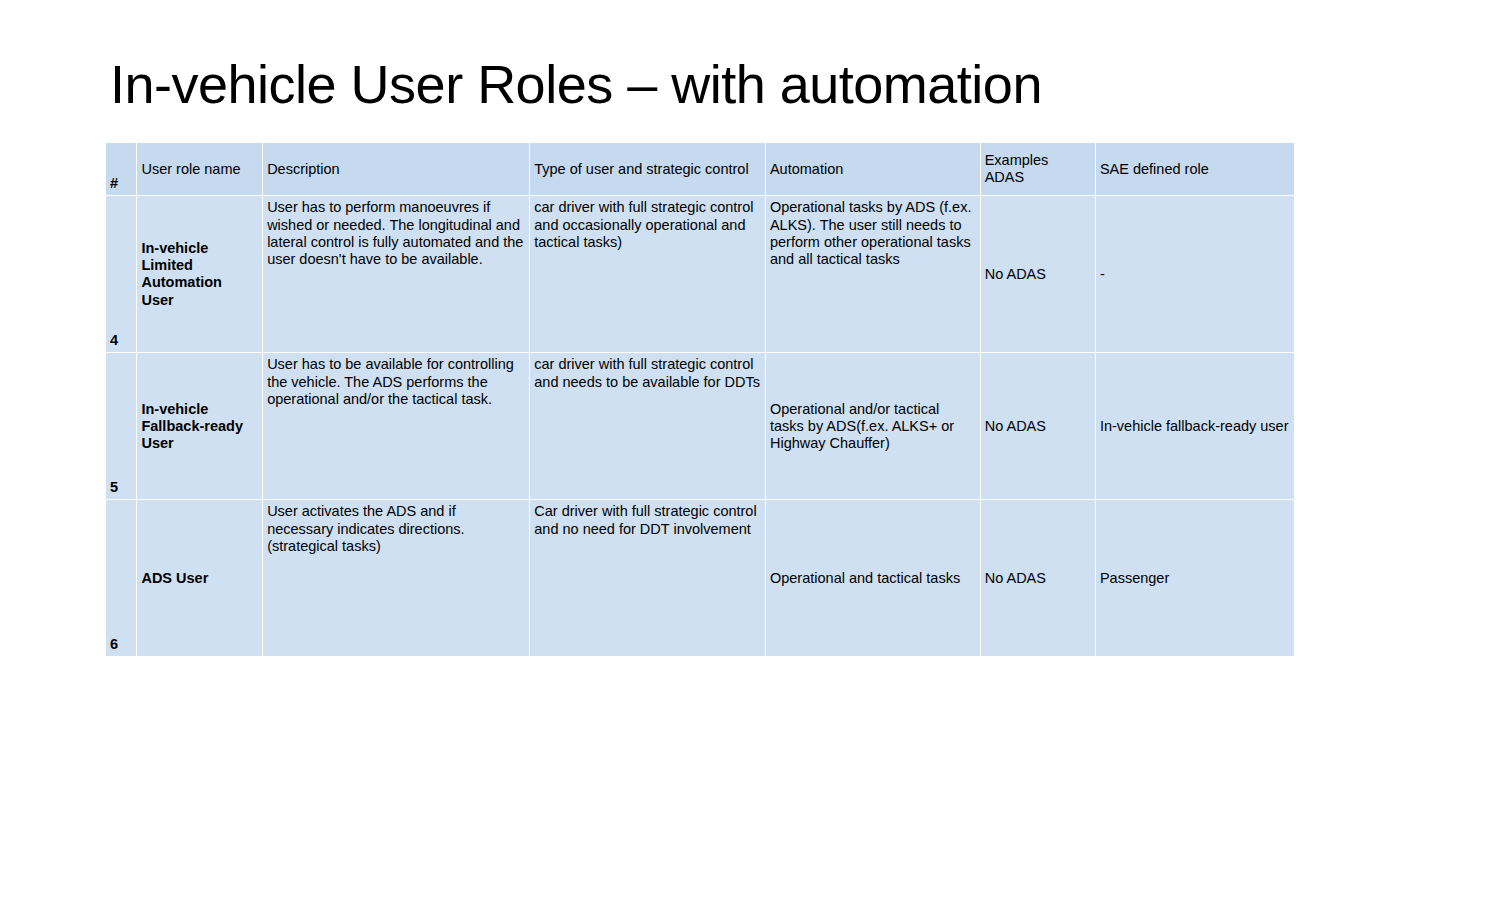In-vehicle User Roles – with automation
| # | User role name | Description | Type of user and strategic control | Automation | Examples ADAS | SAE defined role |
| --- | --- | --- | --- | --- | --- | --- |
| 4 | In-vehicle Limited Automation User | User has to perform manoeuvres if wished or needed. The longitudinal and lateral control is fully automated and the user doesn't have to be available. | car driver with full strategic control and occasionally operational and tactical tasks) | Operational tasks by ADS (f.ex. ALKS). The user still needs to perform other operational tasks and all tactical tasks | No ADAS | - |
| 5 | In-vehicle Fallback-ready User | User has to be available for controlling the vehicle. The ADS performs the operational and/or the tactical task. | car driver with full strategic control and needs to be available for DDTs | Operational and/or tactical tasks by ADS(f.ex. ALKS+ or Highway Chauffer) | No ADAS | In-vehicle fallback-ready user |
| 6 | ADS User | User activates the ADS and if necessary indicates directions.(strategical tasks) | Car driver with full strategic control and no need for DDT involvement | Operational and tactical tasks | No ADAS | Passenger |